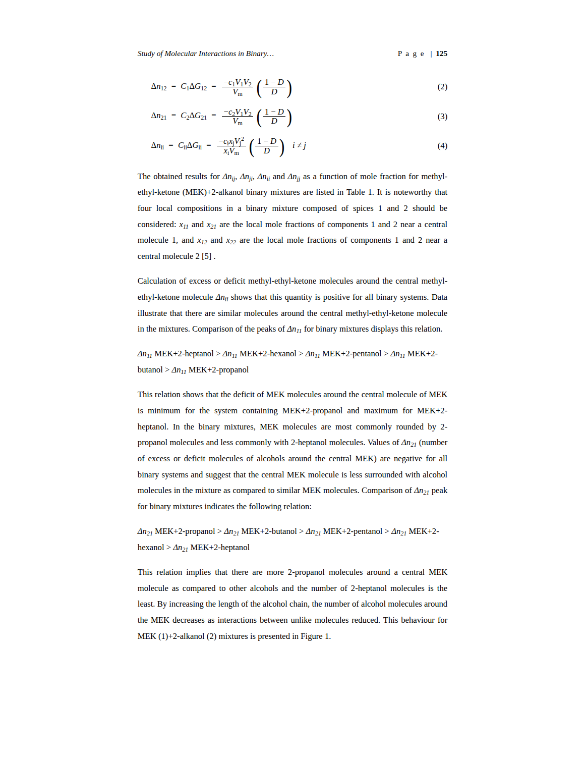Study of Molecular Interactions in Binary… P a g e | 125
Δn12 = C1ΔG12 = −c1V1V2 Vm (1 − D D)
(2)
Δn21 = C2ΔG21 = −c2V1V2 Vm (1 − D D)
(3)
Δnii = CiiΔGii = −cixjVj2 xiVm (1 − D D) i ≠ j
(4)
The obtained results for Δnij, Δnji, Δnii and Δnjj as a function of mole fraction for methyl-ethyl-ketone (MEK)+2-alkanol binary mixtures are listed in Table 1. It is noteworthy that four local compositions in a binary mixture composed of spices 1 and 2 should be considered: x11 and x21 are the local mole fractions of components 1 and 2 near a central molecule 1, and x12 and x22 are the local mole fractions of components 1 and 2 near a central molecule 2 [5] .
Calculation of excess or deficit methyl-ethyl-ketone molecules around the central methyl-ethyl-ketone molecule Δnii shows that this quantity is positive for all binary systems. Data illustrate that there are similar molecules around the central methyl-ethyl-ketone molecule in the mixtures. Comparison of the peaks of Δn11 for binary mixtures displays this relation.
Δn11 MEK+2-heptanol > Δn11 MEK+2-hexanol > Δn11 MEK+2-pentanol > Δn11 MEK+2-butanol > Δn11 MEK+2-propanol
This relation shows that the deficit of MEK molecules around the central molecule of MEK is minimum for the system containing MEK+2-propanol and maximum for MEK+2-heptanol. In the binary mixtures, MEK molecules are most commonly rounded by 2-propanol molecules and less commonly with 2-heptanol molecules. Values of Δn21 (number of excess or deficit molecules of alcohols around the central MEK) are negative for all binary systems and suggest that the central MEK molecule is less surrounded with alcohol molecules in the mixture as compared to similar MEK molecules. Comparison of Δn21 peak for binary mixtures indicates the following relation:
Δn21 MEK+2-propanol > Δn21 MEK+2-butanol > Δn21 MEK+2-pentanol > Δn21 MEK+2-hexanol > Δn21 MEK+2-heptanol
This relation implies that there are more 2-propanol molecules around a central MEK molecule as compared to other alcohols and the number of 2-heptanol molecules is the least. By increasing the length of the alcohol chain, the number of alcohol molecules around the MEK decreases as interactions between unlike molecules reduced. This behaviour for MEK (1)+2-alkanol (2) mixtures is presented in Figure 1.